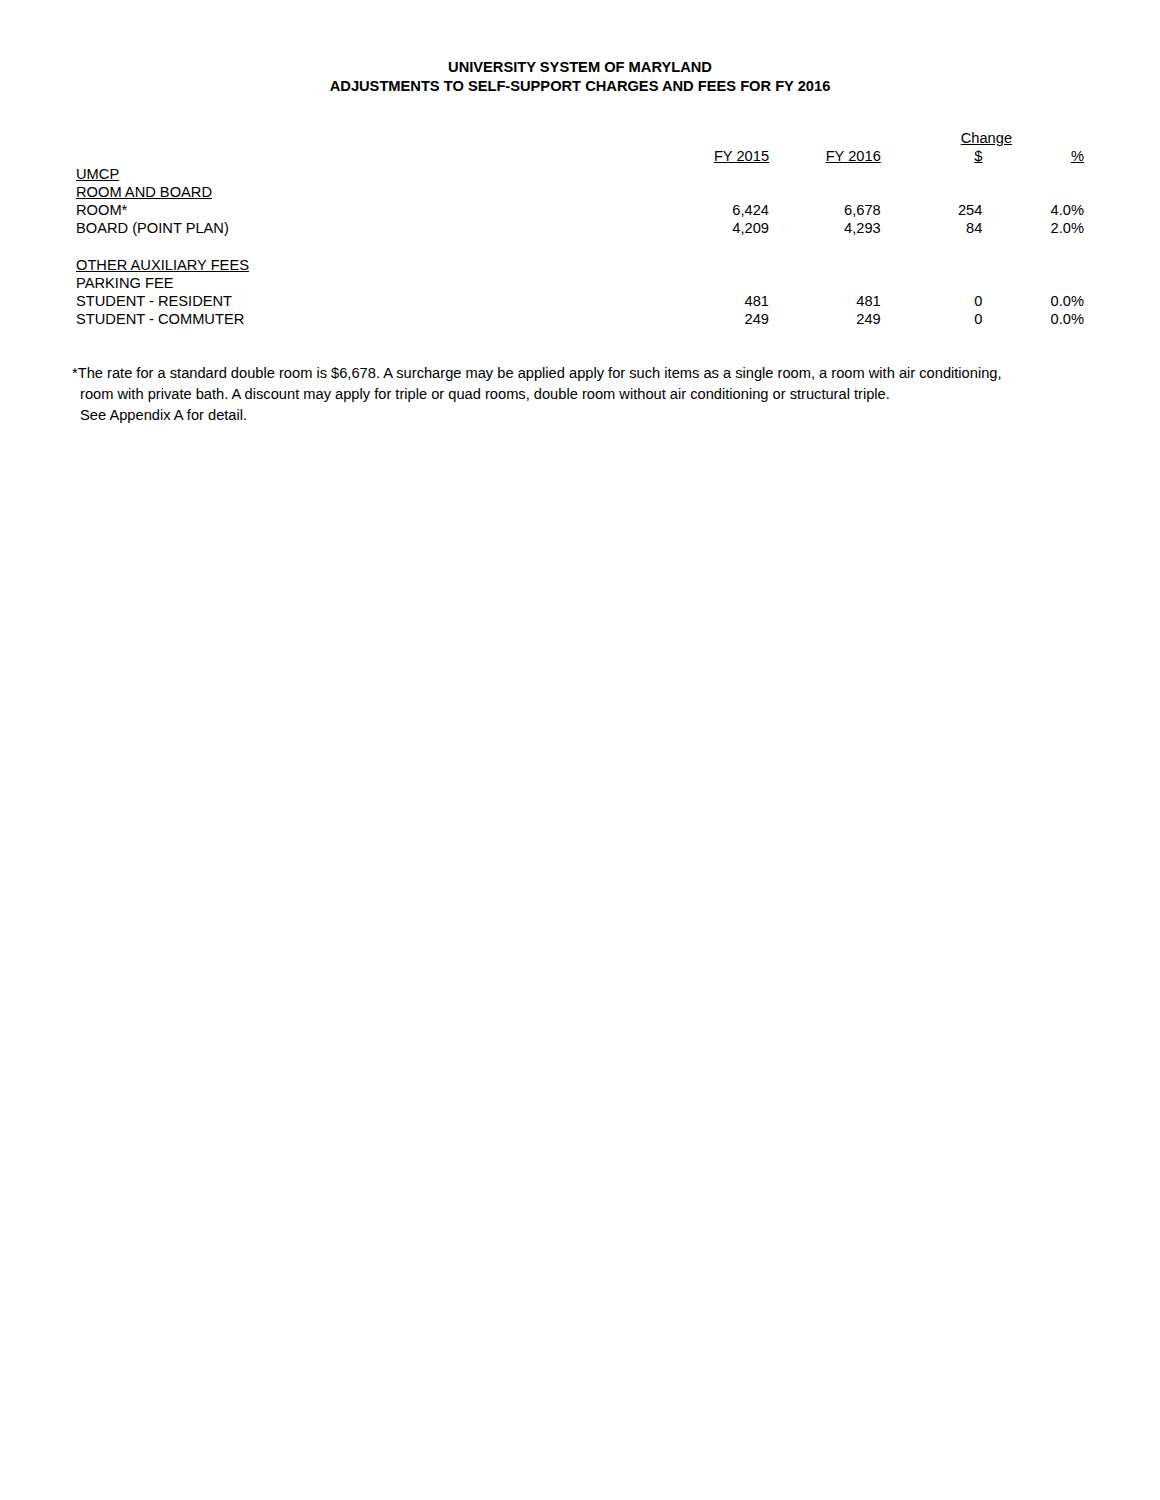UNIVERSITY SYSTEM OF MARYLAND
ADJUSTMENTS TO SELF-SUPPORT CHARGES AND FEES FOR FY 2016
| | | | Change |
| | FY 2015 | FY 2016 | $ | % |
| UMCP | | | | |
| ROOM AND BOARD | | | | |
| ROOM* | 6,424 | 6,678 | 254 | 4.0% |
| BOARD (POINT PLAN) | 4,209 | 4,293 | 84 | 2.0% |
| OTHER AUXILIARY FEES | | | | |
| PARKING FEE | | | | |
| STUDENT - RESIDENT | 481 | 481 | 0 | 0.0% |
| STUDENT - COMMUTER | 249 | 249 | 0 | 0.0% |
*The rate for a standard double room is $6,678. A surcharge may be applied apply for such items as a single room, a room with air conditioning,
room with private bath. A discount may apply for triple or quad rooms, double room without air conditioning or structural triple.
See Appendix A for detail.